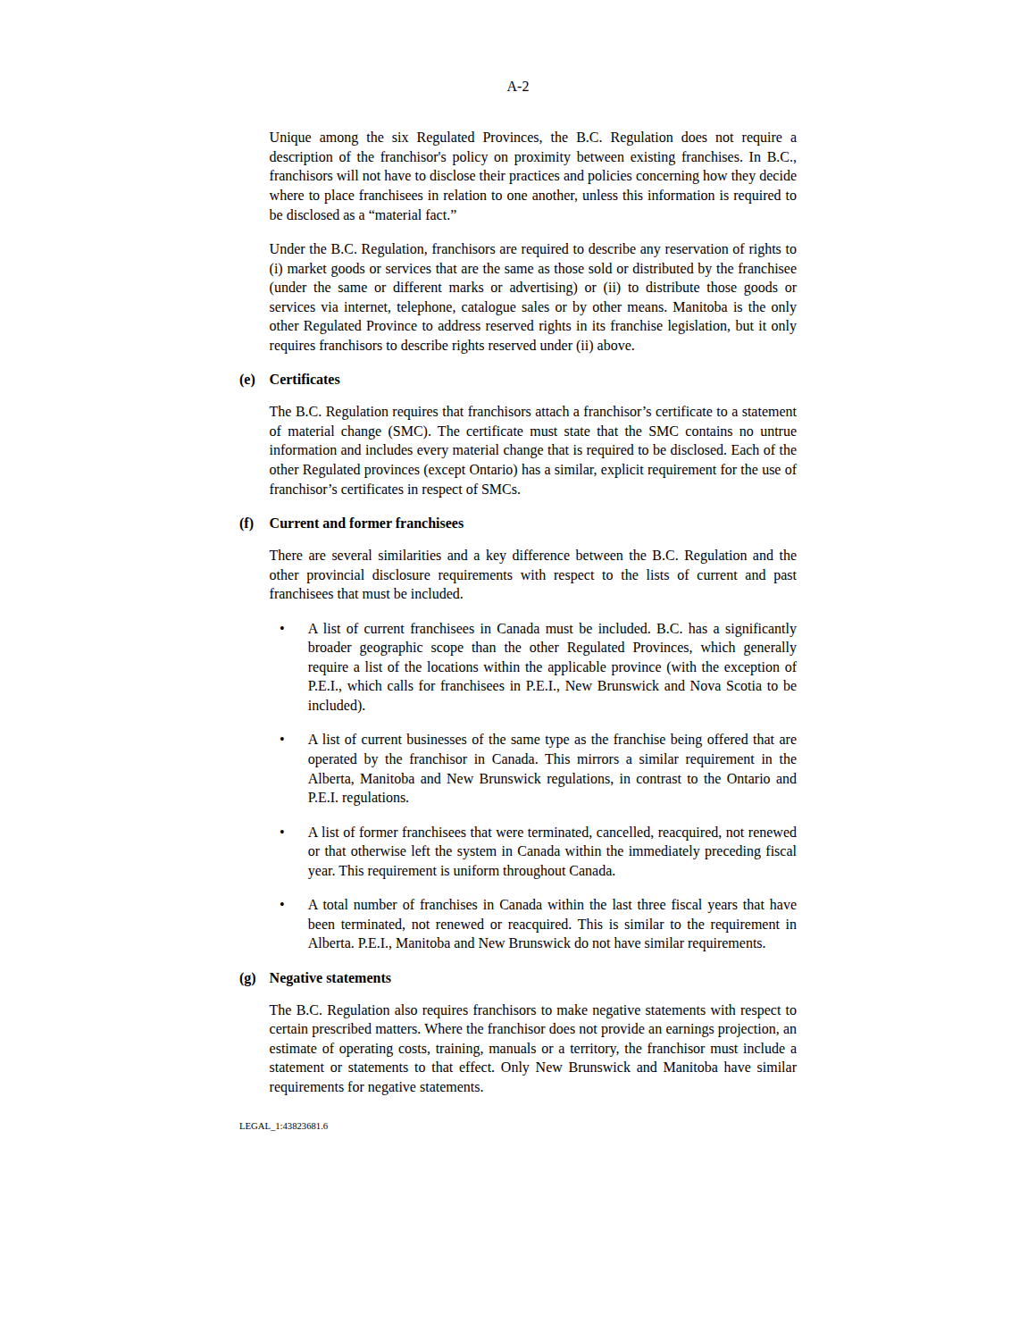A-2
Unique among the six Regulated Provinces, the B.C. Regulation does not require a description of the franchisor's policy on proximity between existing franchises. In B.C., franchisors will not have to disclose their practices and policies concerning how they decide where to place franchisees in relation to one another, unless this information is required to be disclosed as a “material fact.”
Under the B.C. Regulation, franchisors are required to describe any reservation of rights to (i) market goods or services that are the same as those sold or distributed by the franchisee (under the same or different marks or advertising) or (ii) to distribute those goods or services via internet, telephone, catalogue sales or by other means. Manitoba is the only other Regulated Province to address reserved rights in its franchise legislation, but it only requires franchisors to describe rights reserved under (ii) above.
(e) Certificates
The B.C. Regulation requires that franchisors attach a franchisor’s certificate to a statement of material change (SMC). The certificate must state that the SMC contains no untrue information and includes every material change that is required to be disclosed. Each of the other Regulated provinces (except Ontario) has a similar, explicit requirement for the use of franchisor’s certificates in respect of SMCs.
(f) Current and former franchisees
There are several similarities and a key difference between the B.C. Regulation and the other provincial disclosure requirements with respect to the lists of current and past franchisees that must be included.
A list of current franchisees in Canada must be included. B.C. has a significantly broader geographic scope than the other Regulated Provinces, which generally require a list of the locations within the applicable province (with the exception of P.E.I., which calls for franchisees in P.E.I., New Brunswick and Nova Scotia to be included).
A list of current businesses of the same type as the franchise being offered that are operated by the franchisor in Canada. This mirrors a similar requirement in the Alberta, Manitoba and New Brunswick regulations, in contrast to the Ontario and P.E.I. regulations.
A list of former franchisees that were terminated, cancelled, reacquired, not renewed or that otherwise left the system in Canada within the immediately preceding fiscal year. This requirement is uniform throughout Canada.
A total number of franchises in Canada within the last three fiscal years that have been terminated, not renewed or reacquired. This is similar to the requirement in Alberta. P.E.I., Manitoba and New Brunswick do not have similar requirements.
(g) Negative statements
The B.C. Regulation also requires franchisors to make negative statements with respect to certain prescribed matters. Where the franchisor does not provide an earnings projection, an estimate of operating costs, training, manuals or a territory, the franchisor must include a statement or statements to that effect. Only New Brunswick and Manitoba have similar requirements for negative statements.
LEGAL_1:43823681.6